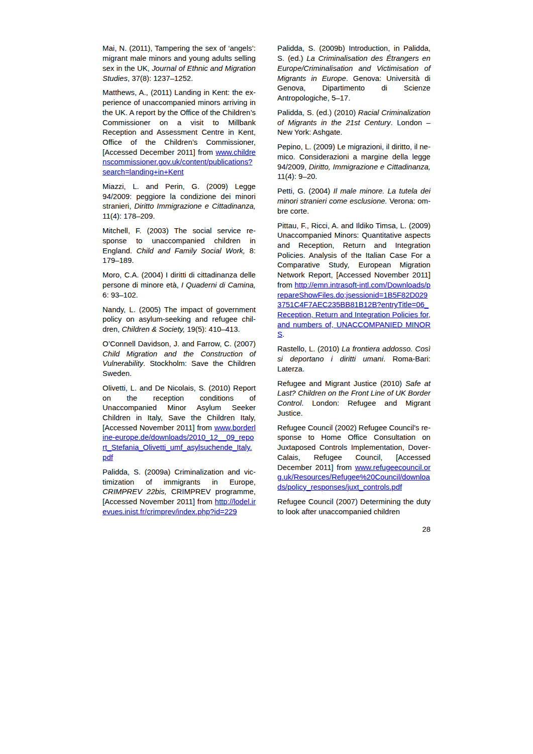Mai, N. (2011), Tampering the sex of ‘angels’: migrant male minors and young adults selling sex in the UK, Journal of Ethnic and Migration Studies, 37(8): 1237–1252.
Matthews, A., (2011) Landing in Kent: the experience of unaccompanied minors arriving in the UK. A report by the Office of the Children’s Commissioner on a visit to Millbank Reception and Assessment Centre in Kent, Office of the Children’s Commissioner, [Accessed December 2011] from www.childrenscommissioner.gov.uk/content/publications?search=landing+in+Kent
Miazzi, L. and Perin, G. (2009) Legge 94/2009: peggiore la condizione dei minori stranieri, Diritto Immigrazione e Cittadinanza, 11(4): 178–209.
Mitchell, F. (2003) The social service response to unaccompanied children in England. Child and Family Social Work, 8: 179–189.
Moro, C.A. (2004) I diritti di cittadinanza delle persone di minore età, I Quaderni di Camina, 6: 93–102.
Nandy, L. (2005) The impact of government policy on asylum-seeking and refugee children, Children & Society, 19(5): 410–413.
O’Connell Davidson, J. and Farrow, C. (2007) Child Migration and the Construction of Vulnerability. Stockholm: Save the Children Sweden.
Olivetti, L. and De Nicolais, S. (2010) Report on the reception conditions of Unaccompanied Minor Asylum Seeker Children in Italy, Save the Children Italy, [Accessed November 2011] from www.borderline-europe.de/downloads/2010_12__09_report_Stefania_Olivetti_umf_asylsuchende_Italy.pdf
Palidda, S. (2009a) Criminalization and victimization of immigrants in Europe, CRIMPREV 22bis, CRIMPREV programme, [Accessed November 2011] from http://lodel.irevues.inist.fr/crimprev/index.php?id=229
Palidda, S. (2009b) Introduction, in Palidda, S. (ed.) La Criminalisation des Étrangers en Europe/Criminalisation and Victimisation of Migrants in Europe. Genova: Università di Genova, Dipartimento di Scienze Antropologiche, 5–17.
Palidda, S. (ed.) (2010) Racial Criminalization of Migrants in the 21st Century. London – New York: Ashgate.
Pepino, L. (2009) Le migrazioni, il diritto, il nemico. Considerazioni a margine della legge 94/2009, Diritto, Immigrazione e Cittadinanza, 11(4): 9–20.
Petti, G. (2004) Il male minore. La tutela dei minori stranieri come esclusione. Verona: ombre corte.
Pittau, F., Ricci, A. and Ildiko Timsa, L. (2009) Unaccompanied Minors: Quantitative aspects and Reception, Return and Integration Policies. Analysis of the Italian Case For a Comparative Study, European Migration Network Report, [Accessed November 2011] from http://emn.intrasoft-intl.com/Downloads/prepareShowFiles.do;jsessionid=1B5F82D0293751C4F7AEC235BB81B12B?entryTitle=06_Reception, Return and Integration Policies for, and numbers of, UNACCOMPANIED MINORS.
Rastello, L. (2010) La frontiera addosso. Così si deportano i diritti umani. Roma-Bari: Laterza.
Refugee and Migrant Justice (2010) Safe at Last? Children on the Front Line of UK Border Control. London: Refugee and Migrant Justice.
Refugee Council (2002) Refugee Council's response to Home Office Consultation on Juxtaposed Controls Implementation, Dover-Calais, Refugee Council, [Accessed December 2011] from www.refugeecouncil.org.uk/Resources/Refugee%20Council/downloads/policy_responses/juxt_controls.pdf
Refugee Council (2007) Determining the duty to look after unaccompanied children
28